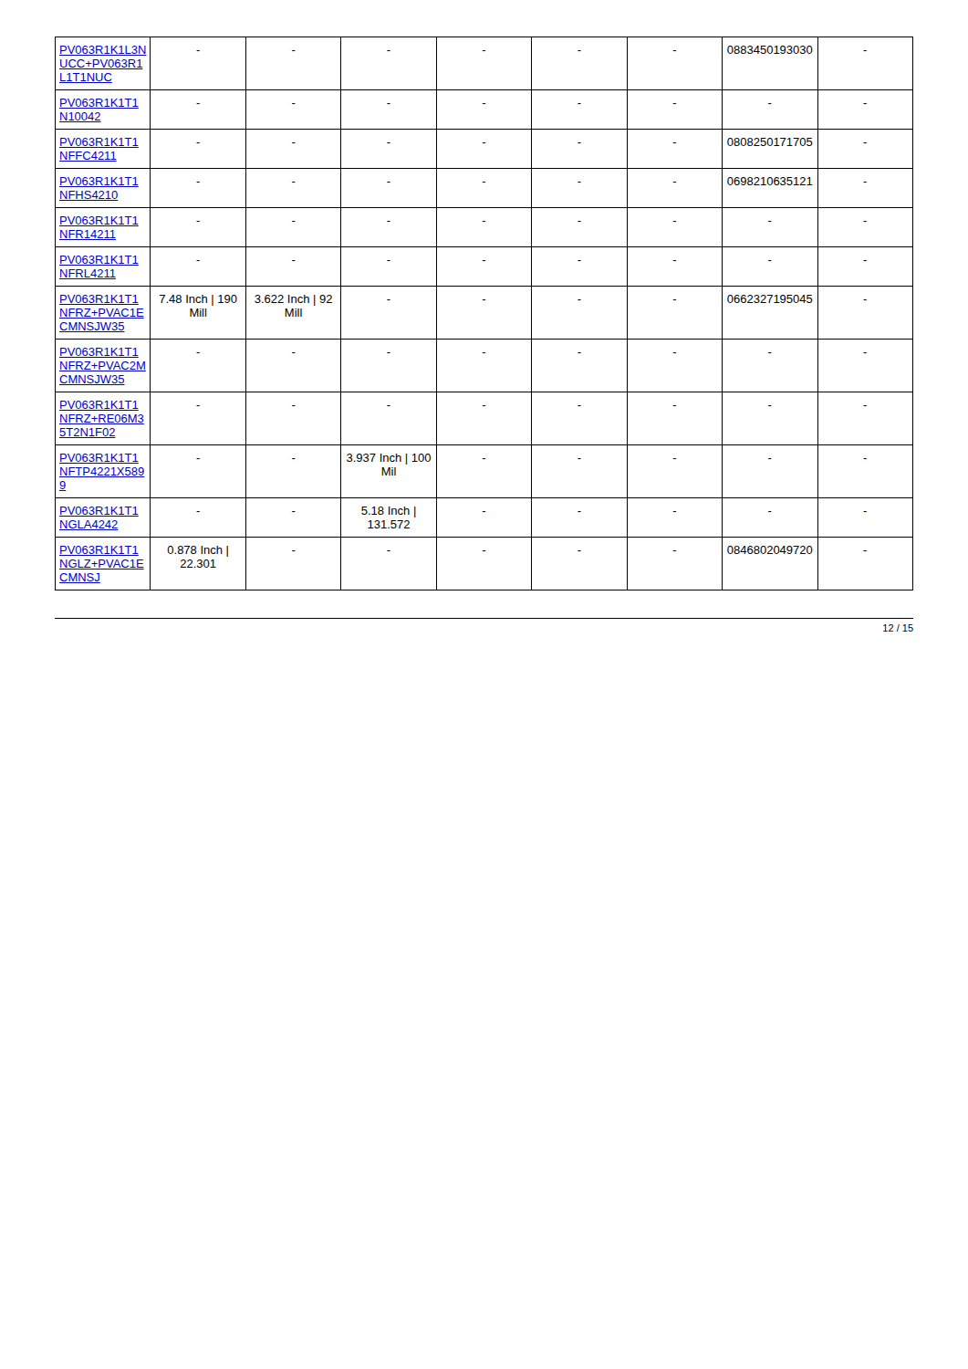| PV063R1K1L3NUCC+PV063R1L1T1NUC | - | - | - | - | - | - | 0883450193030 | - |
| PV063R1K1T1N10042 | - | - | - | - | - | - | - | - |
| PV063R1K1T1NFFC4211 | - | - | - | - | - | - | 0808250171705 | - |
| PV063R1K1T1NFHS4210 | - | - | - | - | - | - | 0698210635121 | - |
| PV063R1K1T1NFR14211 | - | - | - | - | - | - | - | - |
| PV063R1K1T1NFRL4211 | - | - | - | - | - | - | - | - |
| PV063R1K1T1NFRZ+PVAC1ECMNSJW35 | 7.48 Inch / 190 Mill | 3.622 Inch / 92 Mill | - | - | - | - | 0662327195045 | - |
| PV063R1K1T1NFRZ+PVAC2MCMNSJW35 | - | - | - | - | - | - | - | - |
| PV063R1K1T1NFRZ+RE06M35T2N1F02 | - | - | - | - | - | - | - | - |
| PV063R1K1T1NFTP4221X5899 | - | - | 3.937 Inch / 100 Mil | - | - | - | - | - |
| PV063R1K1T1NGLA4242 | - | - | 5.18 Inch / 131.572 | - | - | - | - | - |
| PV063R1K1T1NGLZ+PVAC1ECMNSJ | 0.878 Inch / 22.301 | - | - | - | - | - | 0846802049720 | - |
12 / 15